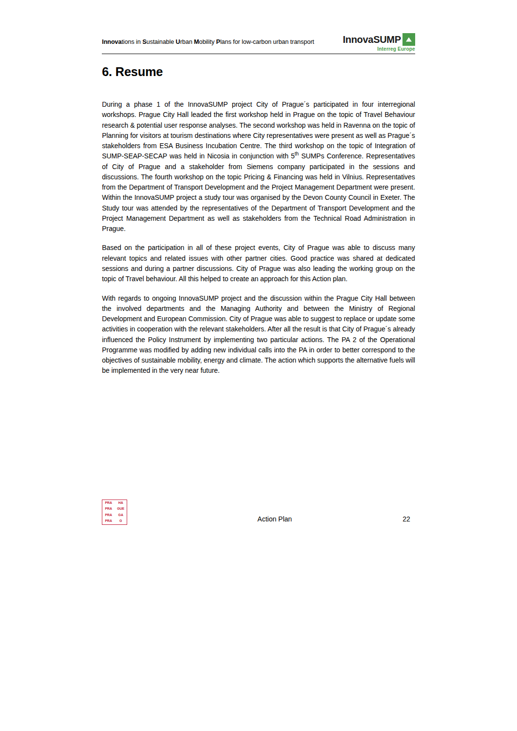Innovations in Sustainable Urban Mobility Plans for low-carbon urban transport
InnovaSUMP
Interreg Europe
6. Resume
During a phase 1 of the InnovaSUMP project City of Prague´s participated in four interregional workshops. Prague City Hall leaded the first workshop held in Prague on the topic of Travel Behaviour research & potential user response analyses. The second workshop was held in Ravenna on the topic of Planning for visitors at tourism destinations where City representatives were present as well as Prague´s stakeholders from ESA Business Incubation Centre. The third workshop on the topic of Integration of SUMP-SEAP-SECAP was held in Nicosia in conjunction with 5th SUMPs Conference. Representatives of City of Prague and a stakeholder from Siemens company participated in the sessions and discussions. The fourth workshop on the topic Pricing & Financing was held in Vilnius. Representatives from the Department of Transport Development and the Project Management Department were present. Within the InnovaSUMP project a study tour was organised by the Devon County Council in Exeter. The Study tour was attended by the representatives of the Department of Transport Development and the Project Management Department as well as stakeholders from the Technical Road Administration in Prague.
Based on the participation in all of these project events, City of Prague was able to discuss many relevant topics and related issues with other partner cities. Good practice was shared at dedicated sessions and during a partner discussions. City of Prague was also leading the working group on the topic of Travel behaviour. All this helped to create an approach for this Action plan.
With regards to ongoing InnovaSUMP project and the discussion within the Prague City Hall between the involved departments and the Managing Authority and between the Ministry of Regional Development and European Commission. City of Prague was able to suggest to replace or update some activities in cooperation with the relevant stakeholders. After all the result is that City of Prague´s already influenced the Policy Instrument by implementing two particular actions. The PA 2 of the Operational Programme was modified by adding new individual calls into the PA in order to better correspond to the objectives of sustainable mobility, energy and climate. The action which supports the alternative fuels will be implemented in the very near future.
PRA
HA
PRA
GUE
PRA
GA
PRA
G
Action Plan
22